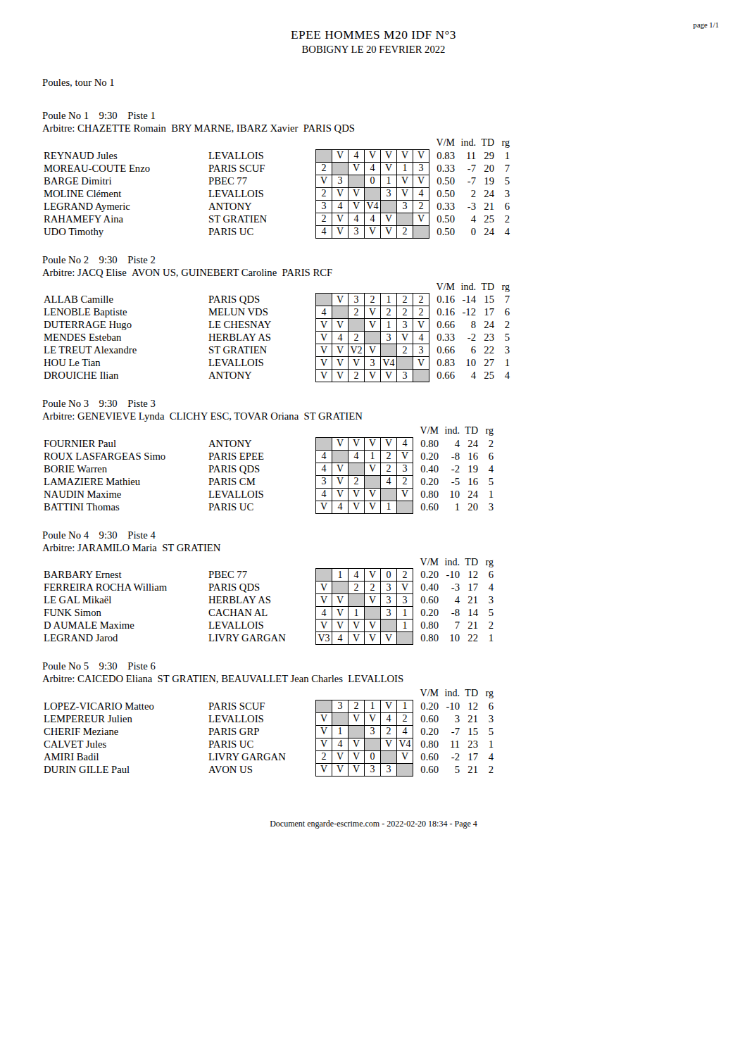page 1/1
EPEE HOMMES M20 IDF N°3
BOBIGNY LE 20 FEVRIER 2022
Poules, tour No 1
Poule No 1 9:30 Piste 1
Arbitre: CHAZETTE Romain BRY MARNE, IBARZ Xavier PARIS QDS
| | | | V/M | ind. | TD | rg |
| REYNAUD Jules | LEVALLOIS | | V | 4 | V | V | V | V | 0.83 | 11 | 29 | 1 |
| MOREAU-COUTE Enzo | PARIS SCUF | 2 | | V | 4 | V | 1 | 3 | 0.33 | -7 | 20 | 7 |
| BARGE Dimitri | PBEC 77 | V | 3 | | 0 | 1 | V | V | 0.50 | -7 | 19 | 5 |
| MOLINE Clément | LEVALLOIS | 2 | V | V | | 3 | V | 4 | 0.50 | 2 | 24 | 3 |
| LEGRAND Aymeric | ANTONY | 3 | 4 | V | V4 | | 3 | 2 | 0.33 | -3 | 21 | 6 |
| RAHAMEFY Aina | ST GRATIEN | 2 | V | 4 | 4 | V | | V | 0.50 | 4 | 25 | 2 |
| UDO Timothy | PARIS UC | 4 | V | 3 | V | V | 2 | | 0.50 | 0 | 24 | 4 |
Poule No 2 9:30 Piste 2
Arbitre: JACQ Elise AVON US, GUINEBERT Caroline PARIS RCF
| | | | V/M | ind. | TD | rg |
| ALLAB Camille | PARIS QDS | | V | 3 | 2 | 1 | 2 | 2 | 0.16 | -14 | 15 | 7 |
| LENOBLE Baptiste | MELUN VDS | 4 | | 2 | V | 2 | 2 | 2 | 0.16 | -12 | 17 | 6 |
| DUTERRAGE Hugo | LE CHESNAY | V | V | | V | 1 | 3 | V | 0.66 | 8 | 24 | 2 |
| MENDES Esteban | HERBLAY AS | V | 4 | 2 | | 3 | V | 4 | 0.33 | -2 | 23 | 5 |
| LE TREUT Alexandre | ST GRATIEN | V | V | V2 | V | | 2 | 3 | 0.66 | 6 | 22 | 3 |
| HOU Le Tian | LEVALLOIS | V | V | V | 3 | V4 | | V | 0.83 | 10 | 27 | 1 |
| DROUICHE Ilian | ANTONY | V | V | 2 | V | V | 3 | | 0.66 | 4 | 25 | 4 |
Poule No 3 9:30 Piste 3
Arbitre: GENEVIEVE Lynda CLICHY ESC, TOVAR Oriana ST GRATIEN
| | | | V/M | ind. | TD | rg |
| FOURNIER Paul | ANTONY | | V | V | V | V | 4 | 0.80 | 4 | 24 | 2 |
| ROUX LASFARGEAS Simo | PARIS EPEE | 4 | | 4 | 1 | 2 | V | 0.20 | -8 | 16 | 6 |
| BORIE Warren | PARIS QDS | 4 | V | | V | 2 | 3 | 0.40 | -2 | 19 | 4 |
| LAMAZIERE Mathieu | PARIS CM | 3 | V | 2 | | 4 | 2 | 0.20 | -5 | 16 | 5 |
| NAUDIN Maxime | LEVALLOIS | 4 | V | V | V | | V | 0.80 | 10 | 24 | 1 |
| BATTINI Thomas | PARIS UC | V | 4 | V | V | 1 | | 0.60 | 1 | 20 | 3 |
Poule No 4 9:30 Piste 4
Arbitre: JARAMILO Maria ST GRATIEN
| | | | V/M | ind. | TD | rg |
| BARBARY Ernest | PBEC 77 | | 1 | 4 | V | 0 | 2 | 0.20 | -10 | 12 | 6 |
| FERREIRA ROCHA William | PARIS QDS | V | | 2 | 2 | 3 | V | 0.40 | -3 | 17 | 4 |
| LE GAL Mikaël | HERBLAY AS | V | V | | V | 3 | 3 | 0.60 | 4 | 21 | 3 |
| FUNK Simon | CACHAN AL | 4 | V | 1 | | 3 | 1 | 0.20 | -8 | 14 | 5 |
| D AUMALE Maxime | LEVALLOIS | V | V | V | V | | 1 | 0.80 | 7 | 21 | 2 |
| LEGRAND Jarod | LIVRY GARGAN | V3 | 4 | V | V | V | | 0.80 | 10 | 22 | 1 |
Poule No 5 9:30 Piste 6
Arbitre: CAICEDO Eliana ST GRATIEN, BEAUVALLET Jean Charles LEVALLOIS
| | | | V/M | ind. | TD | rg |
| LOPEZ-VICARIO Matteo | PARIS SCUF | | 3 | 2 | 1 | V | 1 | 0.20 | -10 | 12 | 6 |
| LEMPEREUR Julien | LEVALLOIS | V | | V | V | 4 | 2 | 0.60 | 3 | 21 | 3 |
| CHERIF Meziane | PARIS GRP | V | 1 | | 3 | 2 | 4 | 0.20 | -7 | 15 | 5 |
| CALVET Jules | PARIS UC | V | 4 | V | | V | V4 | 0.80 | 11 | 23 | 1 |
| AMIRI Badil | LIVRY GARGAN | 2 | V | V | 0 | | V | 0.60 | -2 | 17 | 4 |
| DURIN GILLE Paul | AVON US | V | V | V | 3 | 3 | | 0.60 | 5 | 21 | 2 |
Document engarde-escrime.com - 2022-02-20 18:34 - Page 4